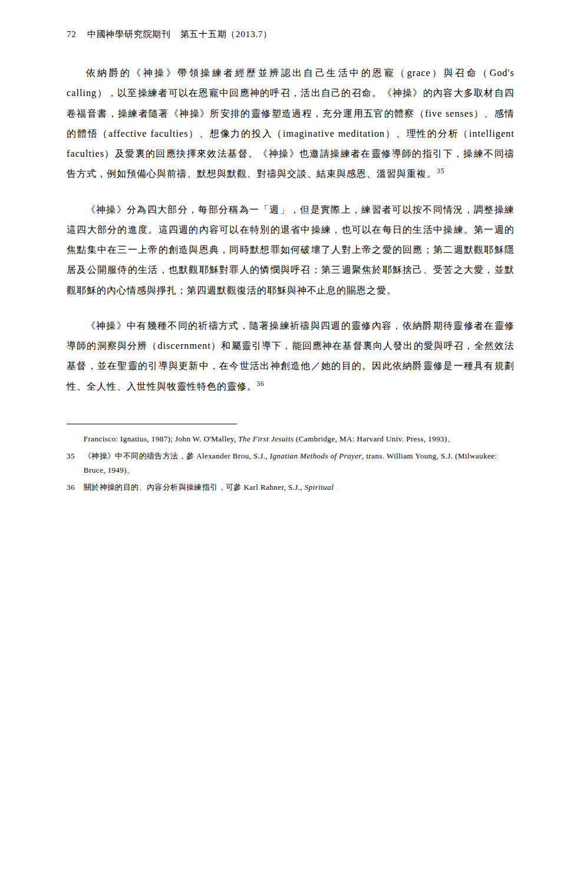72中國神學研究院期刊　第五十五期（2013.7）
依納爵的《神操》帶領操練者經歷並辨認出自己生活中的恩寵（grace）與召命（God's calling），以至操練者可以在恩寵中回應神的呼召，活出自己的召命。《神操》的內容大多取材自四卷福音書，操練者隨著《神操》所安排的靈修塑造過程，充分運用五官的體察（five senses）、感情的體悟（affective faculties）、想像力的投入（imaginative meditation）、理性的分析（intelligent faculties）及愛裏的回應抉擇來效法基督。《神操》也邀請操練者在靈修導師的指引下，操練不同禱告方式，例如預備心與前禱、默想與默觀、對禱與交談、結束與感恩、溫習與重複。35
《神操》分為四大部分，每部分稱為一「週」，但是實際上，練習者可以按不同情況，調整操練這四大部分的進度。這四週的內容可以在特別的退省中操練，也可以在每日的生活中操練。第一週的焦點集中在三一上帝的創造與恩典，同時默想罪如何破壞了人對上帝之愛的回應；第二週默觀耶穌隱居及公開服侍的生活，也默觀耶穌對罪人的憐憫與呼召；第三週聚焦於耶穌捨己、受苦之大愛，並默觀耶穌的內心情感與掙扎；第四週默觀復活的耶穌與神不止息的賜恩之愛。
《神操》中有幾種不同的祈禱方式，隨著操練祈禱與四週的靈修內容，依納爵期待靈修者在靈修導師的洞察與分辨（discernment）和屬靈引導下，能回應神在基督裏向人發出的愛與呼召，全然效法基督，並在聖靈的引導與更新中，在今世活出神創造他／她的目的。因此依納爵靈修是一種具有規劃性、全人性、入世性與牧靈性特色的靈修。36
Francisco: Ignatius, 1987); John W. O'Malley, The First Jesuits (Cambridge, MA: Harvard Univ. Press, 1993)。
35《神操》中不同的禱告方法，參 Alexander Brou, S.J., Ignatian Methods of Prayer, trans. William Young, S.J. (Milwaukee: Bruce, 1949)。
36關於神操的目的、內容分析與操練指引，可參 Karl Rahner, S.J., Spiritual